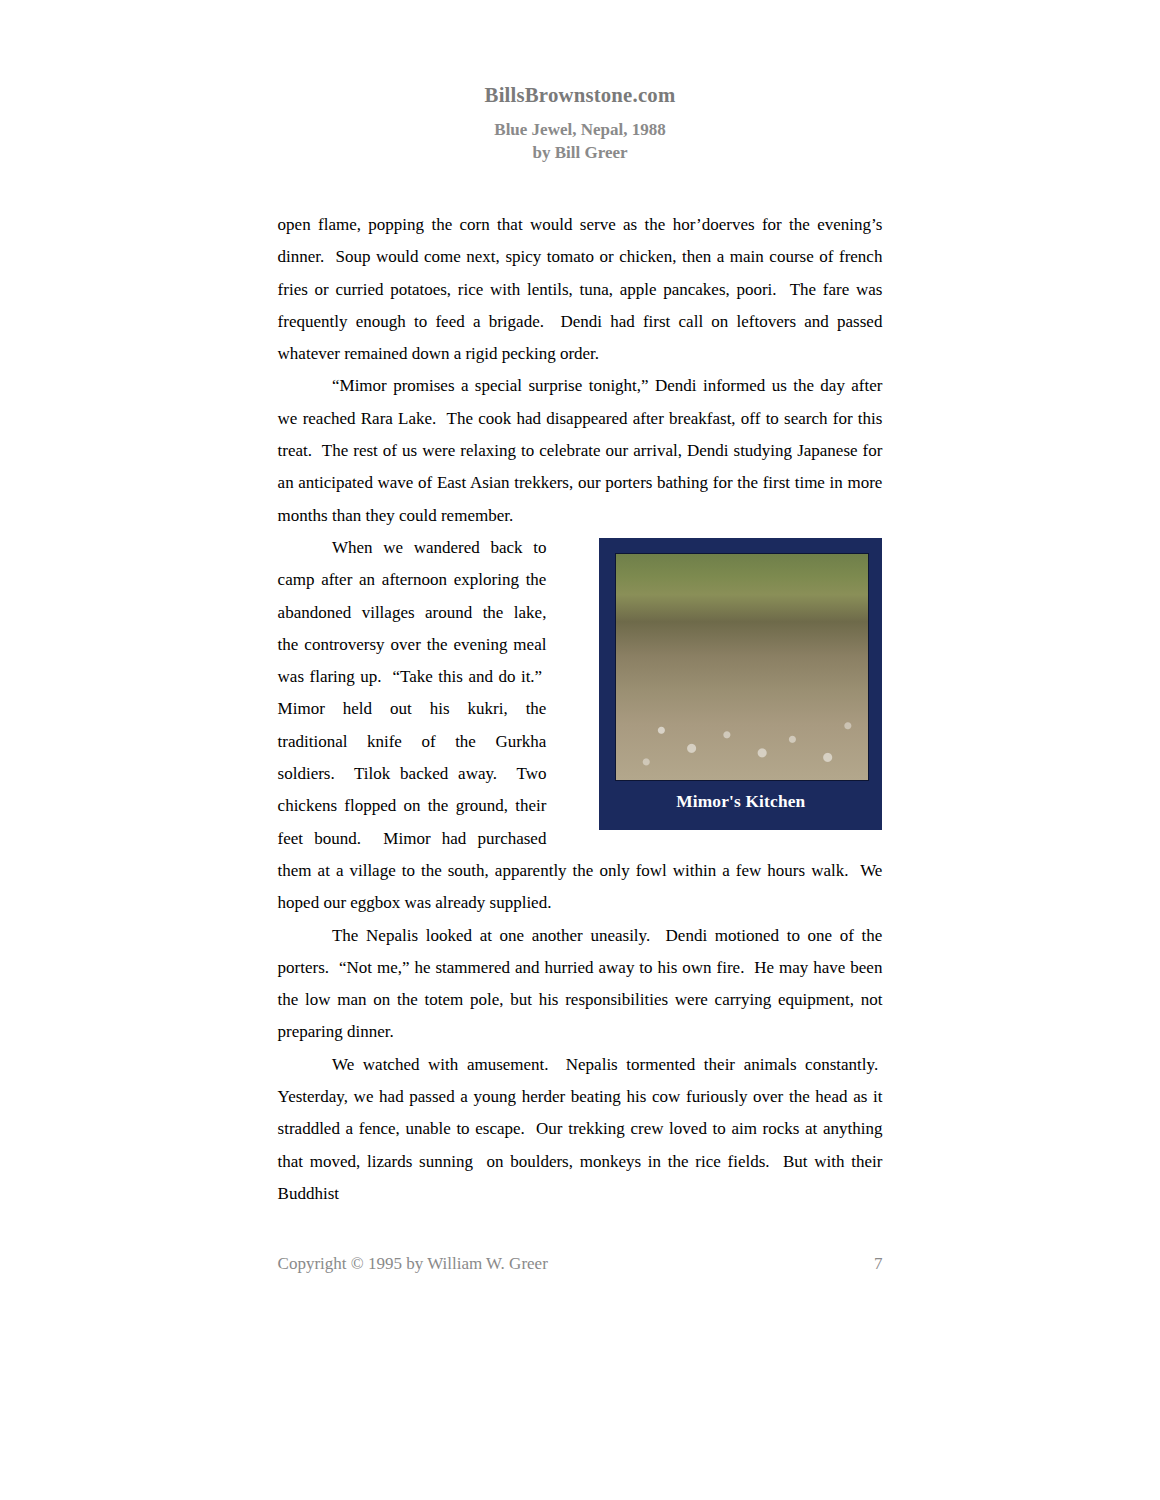BillsBrownstone.com
Blue Jewel, Nepal, 1988
by Bill Greer
open flame, popping the corn that would serve as the hor’doerves for the evening’s dinner. Soup would come next, spicy tomato or chicken, then a main course of french fries or curried potatoes, rice with lentils, tuna, apple pancakes, poori. The fare was frequently enough to feed a brigade. Dendi had first call on leftovers and passed whatever remained down a rigid pecking order.
“Mimor promises a special surprise tonight,” Dendi informed us the day after we reached Rara Lake. The cook had disappeared after breakfast, off to search for this treat. The rest of us were relaxing to celebrate our arrival, Dendi studying Japanese for an anticipated wave of East Asian trekkers, our porters bathing for the first time in more months than they could remember.
Mimor's Kitchen
When we wandered back to camp after an afternoon exploring the abandoned villages around the lake, the controversy over the evening meal was flaring up. “Take this and do it.” Mimor held out his kukri, the traditional knife of the Gurkha soldiers. Tilok backed away. Two chickens flopped on the ground, their feet bound. Mimor had purchased them at a village to the south, apparently the only fowl within a few hours walk. We hoped our eggbox was already supplied.
The Nepalis looked at one another uneasily. Dendi motioned to one of the porters. “Not me,” he stammered and hurried away to his own fire. He may have been the low man on the totem pole, but his responsibilities were carrying equipment, not preparing dinner.
We watched with amusement. Nepalis tormented their animals constantly. Yesterday, we had passed a young herder beating his cow furiously over the head as it straddled a fence, unable to escape. Our trekking crew loved to aim rocks at anything that moved, lizards sunning on boulders, monkeys in the rice fields. But with their Buddhist
Copyright © 1995 by William W. Greer 7